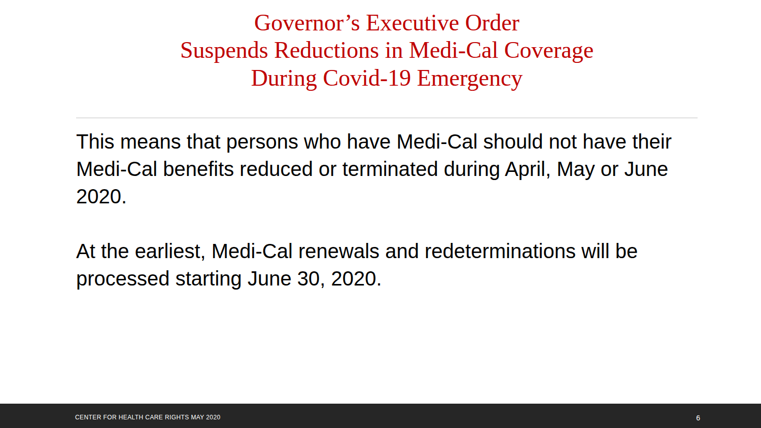Governor’s Executive Order
Suspends Reductions in Medi-Cal Coverage
During Covid-19 Emergency
This means that persons who have Medi-Cal should not have their Medi-Cal benefits reduced or terminated during April, May or June 2020.
At the earliest, Medi-Cal renewals and redeterminations will be processed starting June 30, 2020.
CENTER FOR HEALTH CARE RIGHTS MAY 2020
6